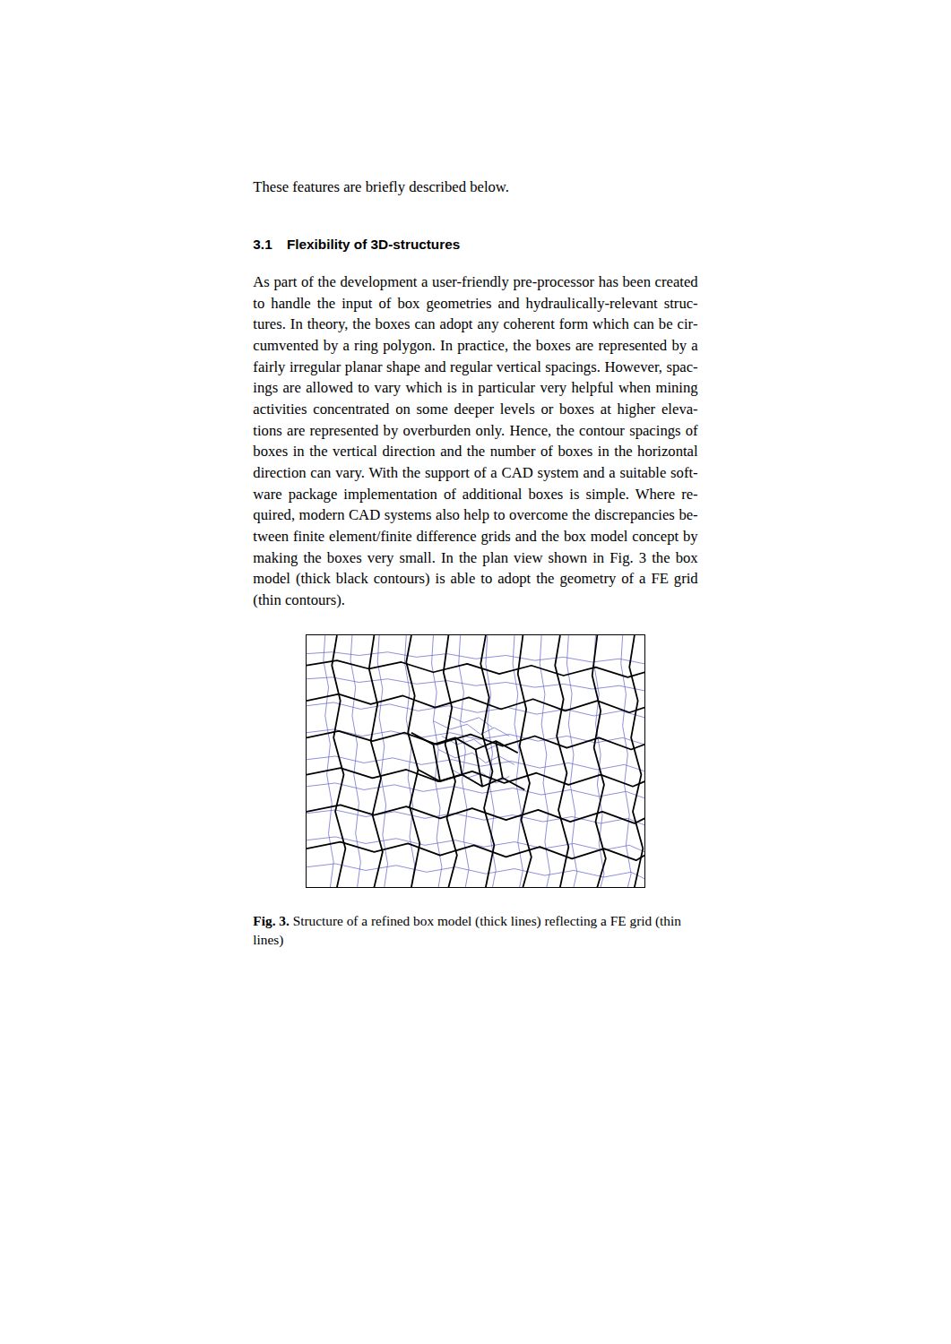These features are briefly described below.
3.1 Flexibility of 3D-structures
As part of the development a user-friendly pre-processor has been created to handle the input of box geometries and hydraulically-relevant structures. In theory, the boxes can adopt any coherent form which can be circumvented by a ring polygon. In practice, the boxes are represented by a fairly irregular planar shape and regular vertical spacings. However, spacings are allowed to vary which is in particular very helpful when mining activities concentrated on some deeper levels or boxes at higher elevations are represented by overburden only. Hence, the contour spacings of boxes in the vertical direction and the number of boxes in the horizontal direction can vary. With the support of a CAD system and a suitable software package implementation of additional boxes is simple. Where required, modern CAD systems also help to overcome the discrepancies between finite element/finite difference grids and the box model concept by making the boxes very small. In the plan view shown in Fig. 3 the box model (thick black contours) is able to adopt the geometry of a FE grid (thin contours).
Fig. 3. Structure of a refined box model (thick lines) reflecting a FE grid (thin lines)